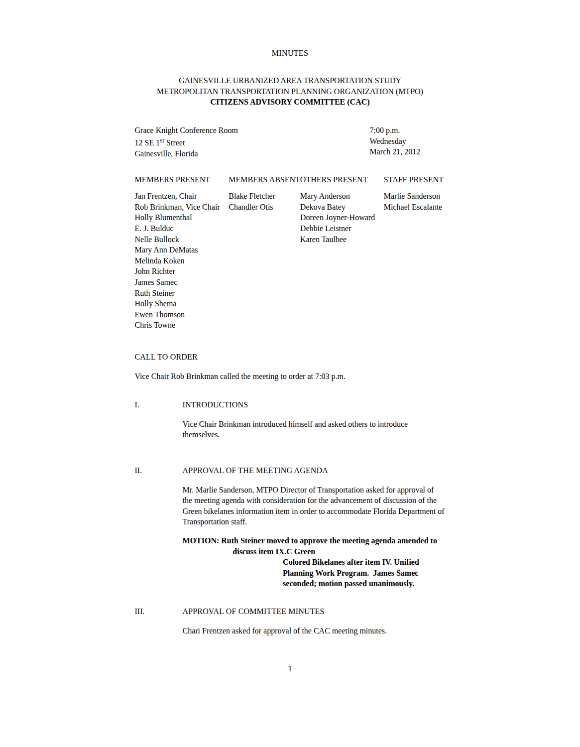MINUTES
GAINESVILLE URBANIZED AREA TRANSPORTATION STUDY
METROPOLITAN TRANSPORTATION PLANNING ORGANIZATION (MTPO)
CITIZENS ADVISORY COMMITTEE (CAC)
| Grace Knight Conference Room 12 SE 1 st Street Gainesville, Florida | 7:00 p.m. Wednesday March 21, 2012 |
| MEMBERS PRESENT | MEMBERS ABSENT | OTHERS PRESENT | STAFF PRESENT |
| --- | --- | --- | --- |
| Jan Frentzen, Chair Rob Brinkman, Vice Chair Holly Blumenthal E. J. Bulduc Nelle Bullock Mary Ann DeMatas Melinda Koken John Richter James Samec Ruth Steiner Holly Shema Ewen Thomson Chris Towne | Blake Fletcher Chandler Otis | Mary Anderson Dekova Batey Doreen Joyner-Howard Debbie Leistner Karen Taulbee | Marlie Sanderson Michael Escalante |
CALL TO ORDER
Vice Chair Rob Brinkman called the meeting to order at 7:03 p.m.
I.
INTRODUCTIONS
Vice Chair Brinkman introduced himself and asked others to introduce themselves.
II.
APPROVAL OF THE MEETING AGENDA
Mr. Marlie Sanderson, MTPO Director of Transportation asked for approval of the meeting agenda with consideration for the advancement of discussion of the Green bikelanes information item in order to accommodate Florida Department of Transportation staff.
MOTION: Ruth Steiner moved to approve the meeting agenda amended to discuss item IX.C GreenColored Bikelanes after item IV. Unified Planning Work Program. James Samec seconded; motion passed unanimously.
III.
APPROVAL OF COMMITTEE MINUTES
Chari Frentzen asked for approval of the CAC meeting minutes.
1